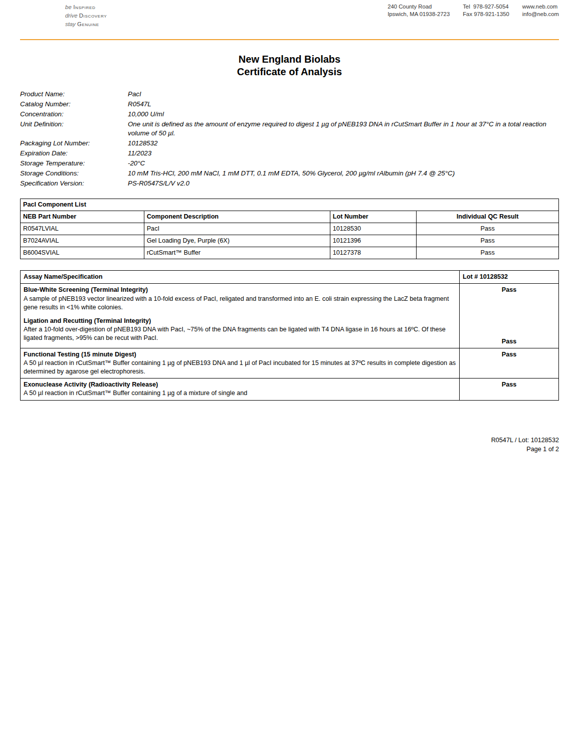be Inspired
drive Discovery
stay Genuine
240 County Road
Ipswich, MA 01938-2723
Tel 978-927-5054
Fax 978-921-1350
www.neb.com
info@neb.com
New England Biolabs Certificate of Analysis
| Product Name: | PacI |
| Catalog Number: | R0547L |
| Concentration: | 10,000 U/ml |
| Unit Definition: | One unit is defined as the amount of enzyme required to digest 1 µg of pNEB193 DNA in rCutSmart Buffer in 1 hour at 37°C in a total reaction volume of 50 µl. |
| Packaging Lot Number: | 10128532 |
| Expiration Date: | 11/2023 |
| Storage Temperature: | -20°C |
| Storage Conditions: | 10 mM Tris-HCl, 200 mM NaCl, 1 mM DTT, 0.1 mM EDTA, 50% Glycerol, 200 µg/ml rAlbumin (pH 7.4 @ 25°C) |
| Specification Version: | PS-R0547S/L/V v2.0 |
| PacI Component List |
| --- |
| NEB Part Number | Component Description | Lot Number | Individual QC Result |
| R0547LVIAL | PacI | 10128530 | Pass |
| B7024AVIAL | Gel Loading Dye, Purple (6X) | 10121396 | Pass |
| B6004SVIAL | rCutSmart™ Buffer | 10127378 | Pass |
| Assay Name/Specification | Lot # 10128532 |
| --- | --- |
| Blue-White Screening (Terminal Integrity) A sample of pNEB193 vector linearized with a 10-fold excess of PacI, religated and transformed into an E. coli strain expressing the LacZ beta fragment gene results in <1% white colonies. Ligation and Recutting (Terminal Integrity) After a 10-fold over-digestion of pNEB193 DNA with PacI, ~75% of the DNA fragments can be ligated with T4 DNA ligase in 16 hours at 16ºC. Of these ligated fragments, >95% can be recut with PacI. | Pass Pass |
| Functional Testing (15 minute Digest) A 50 µl reaction in rCutSmart™ Buffer containing 1 µg of pNEB193 DNA and 1 µl of PacI incubated for 15 minutes at 37ºC results in complete digestion as determined by agarose gel electrophoresis. | Pass |
| Exonuclease Activity (Radioactivity Release) A 50 µl reaction in rCutSmart™ Buffer containing 1 µg of a mixture of single and | Pass |
R0547L / Lot: 10128532
Page 1 of 2